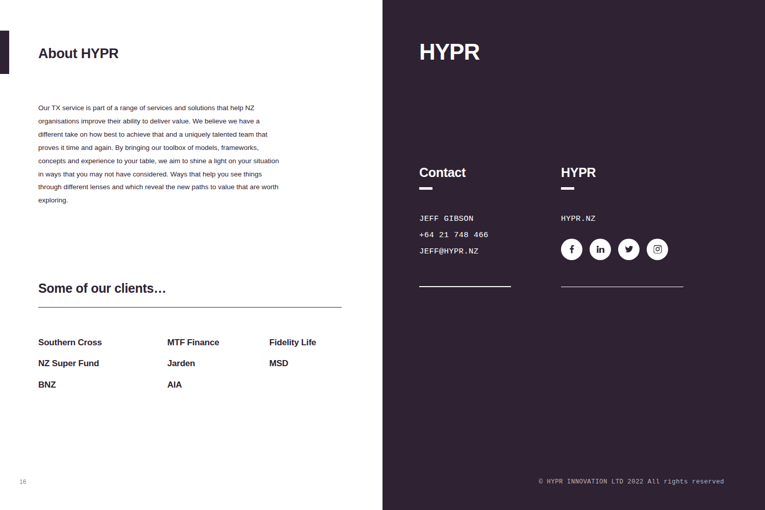About HYPR
Our TX service is part of a range of services and solutions that help NZ organisations improve their ability to deliver value. We believe we have a different take on how best to achieve that and a uniquely talented team that proves it time and again. By bringing our toolbox of models, frameworks, concepts and experience to your table, we aim to shine a light on your situation in ways that you may not have considered. Ways that help you see things through different lenses and which reveal the new paths to value that are worth exploring.
Some of our clients…
Southern Cross
NZ Super Fund
BNZ
MTF Finance
Jarden
AIA
Fidelity Life
MSD
16
HYPR
Contact
JEFF GIBSON
+64 21 748 466
JEFF@HYPR.NZ
HYPR
HYPR.NZ
© HYPR INNOVATION LTD 2022 All rights reserved